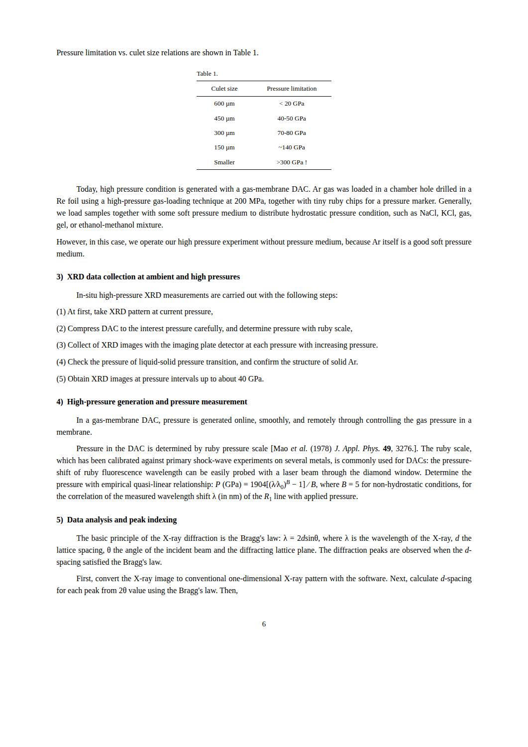Pressure limitation vs. culet size relations are shown in Table 1.
Table 1.
| Culet size | Pressure limitation |
| --- | --- |
| 600 µm | < 20 GPa |
| 450 µm | 40-50 GPa |
| 300 µm | 70-80 GPa |
| 150 µm | ~140 GPa |
| Smaller | >300 GPa ! |
Today, high pressure condition is generated with a gas-membrane DAC. Ar gas was loaded in a chamber hole drilled in a Re foil using a high-pressure gas-loading technique at 200 MPa, together with tiny ruby chips for a pressure marker. Generally, we load samples together with some soft pressure medium to distribute hydrostatic pressure condition, such as NaCl, KCl, gas, gel, or ethanol-methanol mixture.
However, in this case, we operate our high pressure experiment without pressure medium, because Ar itself is a good soft pressure medium.
3) XRD data collection at ambient and high pressures
In-situ high-pressure XRD measurements are carried out with the following steps:
(1) At first, take XRD pattern at current pressure,
(2) Compress DAC to the interest pressure carefully, and determine pressure with ruby scale,
(3) Collect of XRD images with the imaging plate detector at each pressure with increasing pressure.
(4) Check the pressure of liquid-solid pressure transition, and confirm the structure of solid Ar.
(5) Obtain XRD images at pressure intervals up to about 40 GPa.
4) High-pressure generation and pressure measurement
In a gas-membrane DAC, pressure is generated online, smoothly, and remotely through controlling the gas pressure in a membrane.
Pressure in the DAC is determined by ruby pressure scale [Mao et al. (1978) J. Appl. Phys. 49, 3276.]. The ruby scale, which has been calibrated against primary shock-wave experiments on several metals, is commonly used for DACs: the pressure-shift of ruby fluorescence wavelength can be easily probed with a laser beam through the diamond window. Determine the pressure with empirical quasi-linear relationship: P (GPa) = 1904[(λ∕λ0)B − 1] ∕ B, where B = 5 for non-hydrostatic conditions, for the correlation of the measured wavelength shift λ (in nm) of the R1 line with applied pressure.
5) Data analysis and peak indexing
The basic principle of the X-ray diffraction is the Bragg's law: λ = 2dsinθ, where λ is the wavelength of the X-ray, d the lattice spacing, θ the angle of the incident beam and the diffracting lattice plane. The diffraction peaks are observed when the d-spacing satisfied the Bragg's law.
First, convert the X-ray image to conventional one-dimensional X-ray pattern with the software. Next, calculate d-spacing for each peak from 2θ value using the Bragg's law. Then,
6